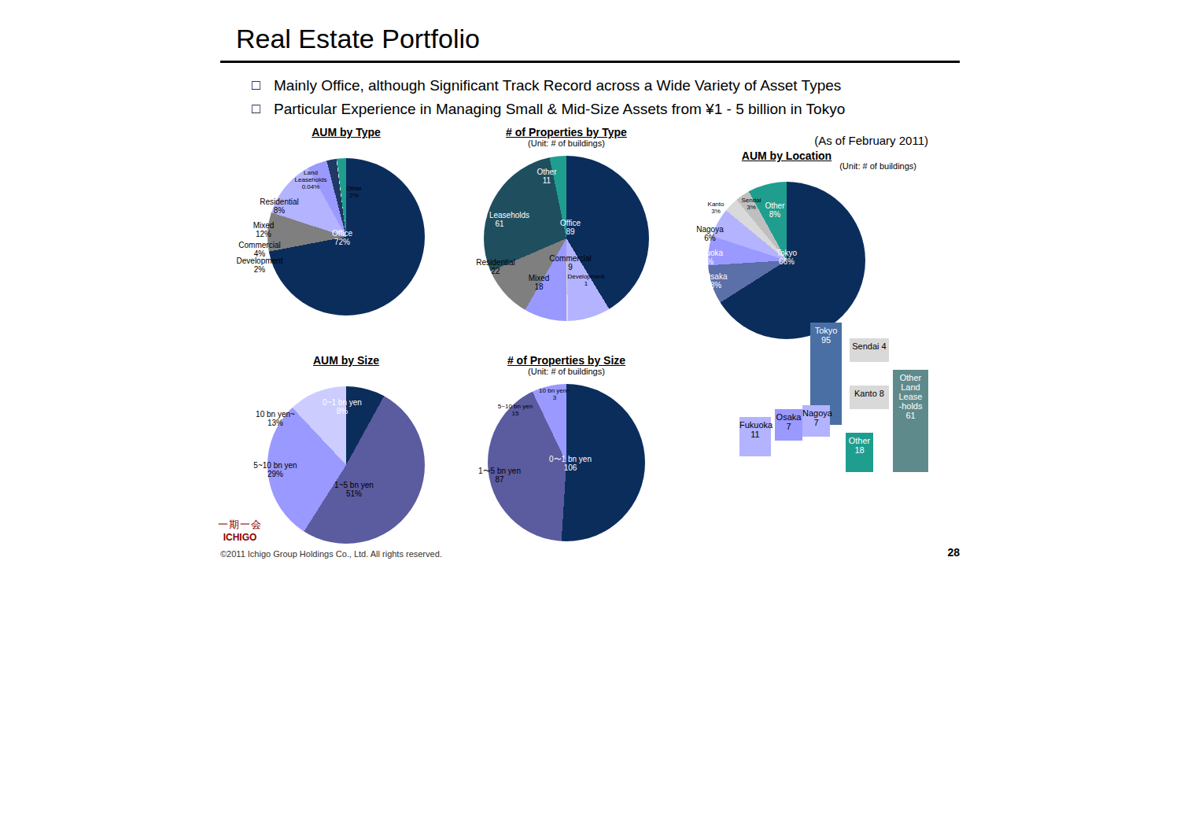Real Estate Portfolio
Mainly Office, although Significant Track Record across a Wide Variety of Asset Types
Particular Experience in Managing Small & Mid-Size Assets from ¥1 - 5 billion in Tokyo
(As of February 2011)
(Unit: # of buildings)
AUM by Type
Office
72%
Residential
8%
Mixed
12%
Commercial
4%
Development
2%
Land
Leaseholds
0.04%
Other
2%
# of Properties by Type
(Unit: # of buildings)
Office
89
Land Leaseholds
61
Residential
22
Mixed
18
Commercial
9
Development
1
Other
11
AUM by Location
Tokyo
66%
Osaka
8%
Fukuoka
6%
Nagoya
6%
Kanto
3%
Sendai
3%
Other
8%
AUM by Size
0~1 bn yen
8%
1~5 bn yen
51%
5~10 bn yen
29%
10 bn yen~
13%
# of Properties by Size
(Unit: # of buildings)
0〜1 bn yen
106
1〜5 bn yen
87
5~10 bn yen
15
10 bn yen~
3
Tokyo
95
Sendai 4
Kanto 8
Other
Land
Lease
-holds
61
Fukuoka
11
Osaka
7
Nagoya
7
Other
18
一期一会
ICHIGO
©2011 Ichigo Group Holdings Co., Ltd. All rights reserved.
28